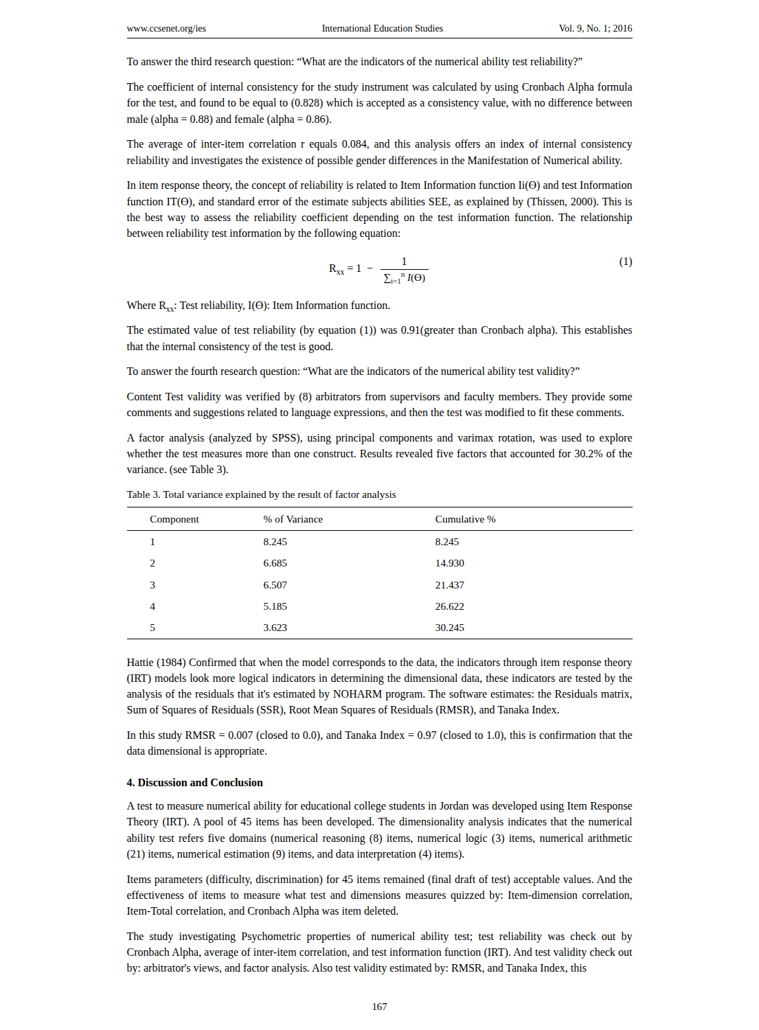www.ccsenet.org/ies International Education Studies Vol. 9, No. 1; 2016
To answer the third research question: “What are the indicators of the numerical ability test reliability?”
The coefficient of internal consistency for the study instrument was calculated by using Cronbach Alpha formula for the test, and found to be equal to (0.828) which is accepted as a consistency value, with no difference between male (alpha = 0.88) and female (alpha = 0.86).
The average of inter-item correlation r equals 0.084, and this analysis offers an index of internal consistency reliability and investigates the existence of possible gender differences in the Manifestation of Numerical ability.
In item response theory, the concept of reliability is related to Item Information function Ii(Ө) and test Information function IT(Ө), and standard error of the estimate subjects abilities SEE, as explained by (Thissen, 2000). This is the best way to assess the reliability coefficient depending on the test information function. The relationship between reliability test information by the following equation:
Rxx = 1 − 1 ∑i=1n I(Ө) (1)
Where Rxx: Test reliability, I(Ө): Item Information function.
The estimated value of test reliability (by equation (1)) was 0.91(greater than Cronbach alpha). This establishes that the internal consistency of the test is good.
To answer the fourth research question: “What are the indicators of the numerical ability test validity?”
Content Test validity was verified by (8) arbitrators from supervisors and faculty members. They provide some comments and suggestions related to language expressions, and then the test was modified to fit these comments.
A factor analysis (analyzed by SPSS), using principal components and varimax rotation, was used to explore whether the test measures more than one construct. Results revealed five factors that accounted for 30.2% of the variance. (see Table 3).
Table 3. Total variance explained by the result of factor analysis
| Component | % of Variance | Cumulative % |
| --- | --- | --- |
| 1 | 8.245 | 8.245 |
| 2 | 6.685 | 14.930 |
| 3 | 6.507 | 21.437 |
| 4 | 5.185 | 26.622 |
| 5 | 3.623 | 30.245 |
Hattie (1984) Confirmed that when the model corresponds to the data, the indicators through item response theory (IRT) models look more logical indicators in determining the dimensional data, these indicators are tested by the analysis of the residuals that it's estimated by NOHARM program. The software estimates: the Residuals matrix, Sum of Squares of Residuals (SSR), Root Mean Squares of Residuals (RMSR), and Tanaka Index.
In this study RMSR = 0.007 (closed to 0.0), and Tanaka Index = 0.97 (closed to 1.0), this is confirmation that the data dimensional is appropriate.
4. Discussion and Conclusion
A test to measure numerical ability for educational college students in Jordan was developed using Item Response Theory (IRT). A pool of 45 items has been developed. The dimensionality analysis indicates that the numerical ability test refers five domains (numerical reasoning (8) items, numerical logic (3) items, numerical arithmetic (21) items, numerical estimation (9) items, and data interpretation (4) items).
Items parameters (difficulty, discrimination) for 45 items remained (final draft of test) acceptable values. And the effectiveness of items to measure what test and dimensions measures quizzed by: Item-dimension correlation, Item-Total correlation, and Cronbach Alpha was item deleted.
The study investigating Psychometric properties of numerical ability test; test reliability was check out by Cronbach Alpha, average of inter-item correlation, and test information function (IRT). And test validity check out by: arbitrator's views, and factor analysis. Also test validity estimated by: RMSR, and Tanaka Index, this
167